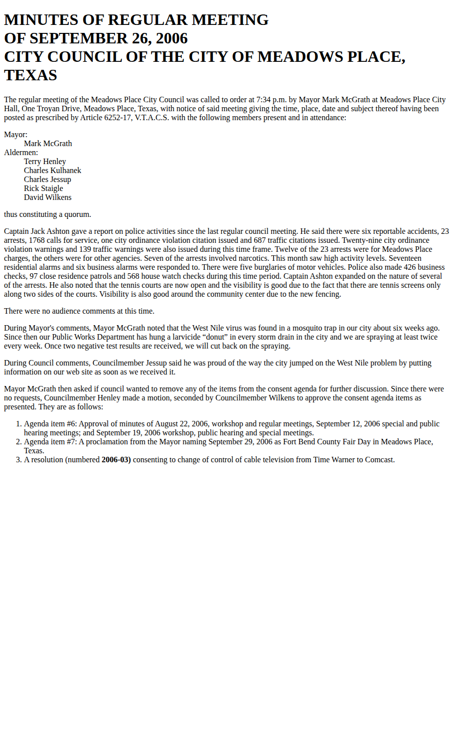MINUTES OF REGULAR MEETING
OF SEPTEMBER 26, 2006
CITY COUNCIL OF THE CITY OF MEADOWS PLACE, TEXAS
The regular meeting of the Meadows Place City Council was called to order at 7:34 p.m. by Mayor Mark McGrath at Meadows Place City Hall, One Troyan Drive, Meadows Place, Texas, with notice of said meeting giving the time, place, date and subject thereof having been posted as prescribed by Article 6252-17, V.T.A.C.S. with the following members present and in attendance:
Mayor:
Mark McGrath
Aldermen:
Terry Henley
Charles Kulhanek
Charles Jessup
Rick Staigle
David Wilkens
thus constituting a quorum.
Captain Jack Ashton gave a report on police activities since the last regular council meeting. He said there were six reportable accidents, 23 arrests, 1768 calls for service, one city ordinance violation citation issued and 687 traffic citations issued. Twenty-nine city ordinance violation warnings and 139 traffic warnings were also issued during this time frame. Twelve of the 23 arrests were for Meadows Place charges, the others were for other agencies. Seven of the arrests involved narcotics. This month saw high activity levels. Seventeen residential alarms and six business alarms were responded to. There were five burglaries of motor vehicles. Police also made 426 business checks, 97 close residence patrols and 568 house watch checks during this time period. Captain Ashton expanded on the nature of several of the arrests. He also noted that the tennis courts are now open and the visibility is good due to the fact that there are tennis screens only along two sides of the courts. Visibility is also good around the community center due to the new fencing.
There were no audience comments at this time.
During Mayor's comments, Mayor McGrath noted that the West Nile virus was found in a mosquito trap in our city about six weeks ago. Since then our Public Works Department has hung a larvicide “donut” in every storm drain in the city and we are spraying at least twice every week. Once two negative test results are received, we will cut back on the spraying.
During Council comments, Councilmember Jessup said he was proud of the way the city jumped on the West Nile problem by putting information on our web site as soon as we received it.
Mayor McGrath then asked if council wanted to remove any of the items from the consent agenda for further discussion. Since there were no requests, Councilmember Henley made a motion, seconded by Councilmember Wilkens to approve the consent agenda items as presented. They are as follows:
Agenda item #6: Approval of minutes of August 22, 2006, workshop and regular meetings, September 12, 2006 special and public hearing meetings; and September 19, 2006 workshop, public hearing and special meetings.
Agenda item #7: A proclamation from the Mayor naming September 29, 2006 as Fort Bend County Fair Day in Meadows Place, Texas.
A resolution (numbered 2006-03) consenting to change of control of cable television from Time Warner to Comcast.